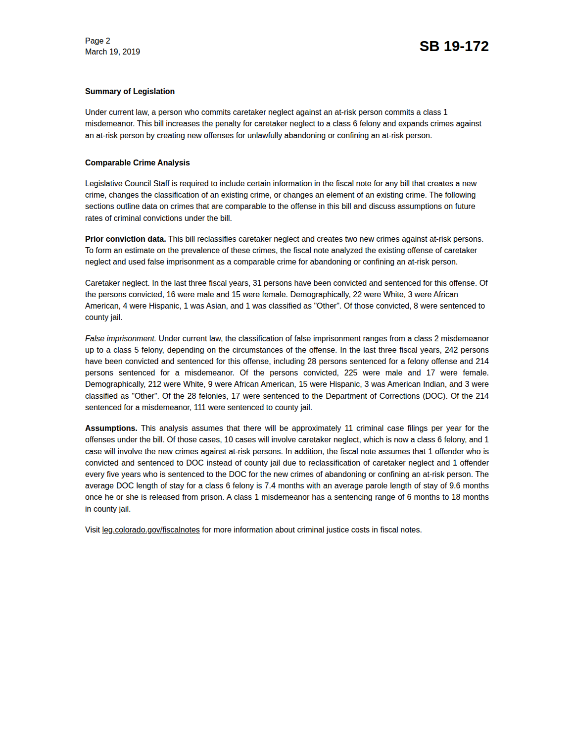Page 2
March 19, 2019
SB 19-172
Summary of Legislation
Under current law, a person who commits caretaker neglect against an at-risk person commits a class 1 misdemeanor. This bill increases the penalty for caretaker neglect to a class 6 felony and expands crimes against an at-risk person by creating new offenses for unlawfully abandoning or confining an at-risk person.
Comparable Crime Analysis
Legislative Council Staff is required to include certain information in the fiscal note for any bill that creates a new crime, changes the classification of an existing crime, or changes an element of an existing crime. The following sections outline data on crimes that are comparable to the offense in this bill and discuss assumptions on future rates of criminal convictions under the bill.
Prior conviction data. This bill reclassifies caretaker neglect and creates two new crimes against at-risk persons. To form an estimate on the prevalence of these crimes, the fiscal note analyzed the existing offense of caretaker neglect and used false imprisonment as a comparable crime for abandoning or confining an at-risk person.
Caretaker neglect. In the last three fiscal years, 31 persons have been convicted and sentenced for this offense. Of the persons convicted, 16 were male and 15 were female. Demographically, 22 were White, 3 were African American, 4 were Hispanic, 1 was Asian, and 1 was classified as "Other". Of those convicted, 8 were sentenced to county jail.
False imprisonment. Under current law, the classification of false imprisonment ranges from a class 2 misdemeanor up to a class 5 felony, depending on the circumstances of the offense. In the last three fiscal years, 242 persons have been convicted and sentenced for this offense, including 28 persons sentenced for a felony offense and 214 persons sentenced for a misdemeanor. Of the persons convicted, 225 were male and 17 were female. Demographically, 212 were White, 9 were African American, 15 were Hispanic, 3 was American Indian, and 3 were classified as "Other". Of the 28 felonies, 17 were sentenced to the Department of Corrections (DOC). Of the 214 sentenced for a misdemeanor, 111 were sentenced to county jail.
Assumptions. This analysis assumes that there will be approximately 11 criminal case filings per year for the offenses under the bill. Of those cases, 10 cases will involve caretaker neglect, which is now a class 6 felony, and 1 case will involve the new crimes against at-risk persons. In addition, the fiscal note assumes that 1 offender who is convicted and sentenced to DOC instead of county jail due to reclassification of caretaker neglect and 1 offender every five years who is sentenced to the DOC for the new crimes of abandoning or confining an at-risk person. The average DOC length of stay for a class 6 felony is 7.4 months with an average parole length of stay of 9.6 months once he or she is released from prison. A class 1 misdemeanor has a sentencing range of 6 months to 18 months in county jail.
Visit leg.colorado.gov/fiscalnotes for more information about criminal justice costs in fiscal notes.